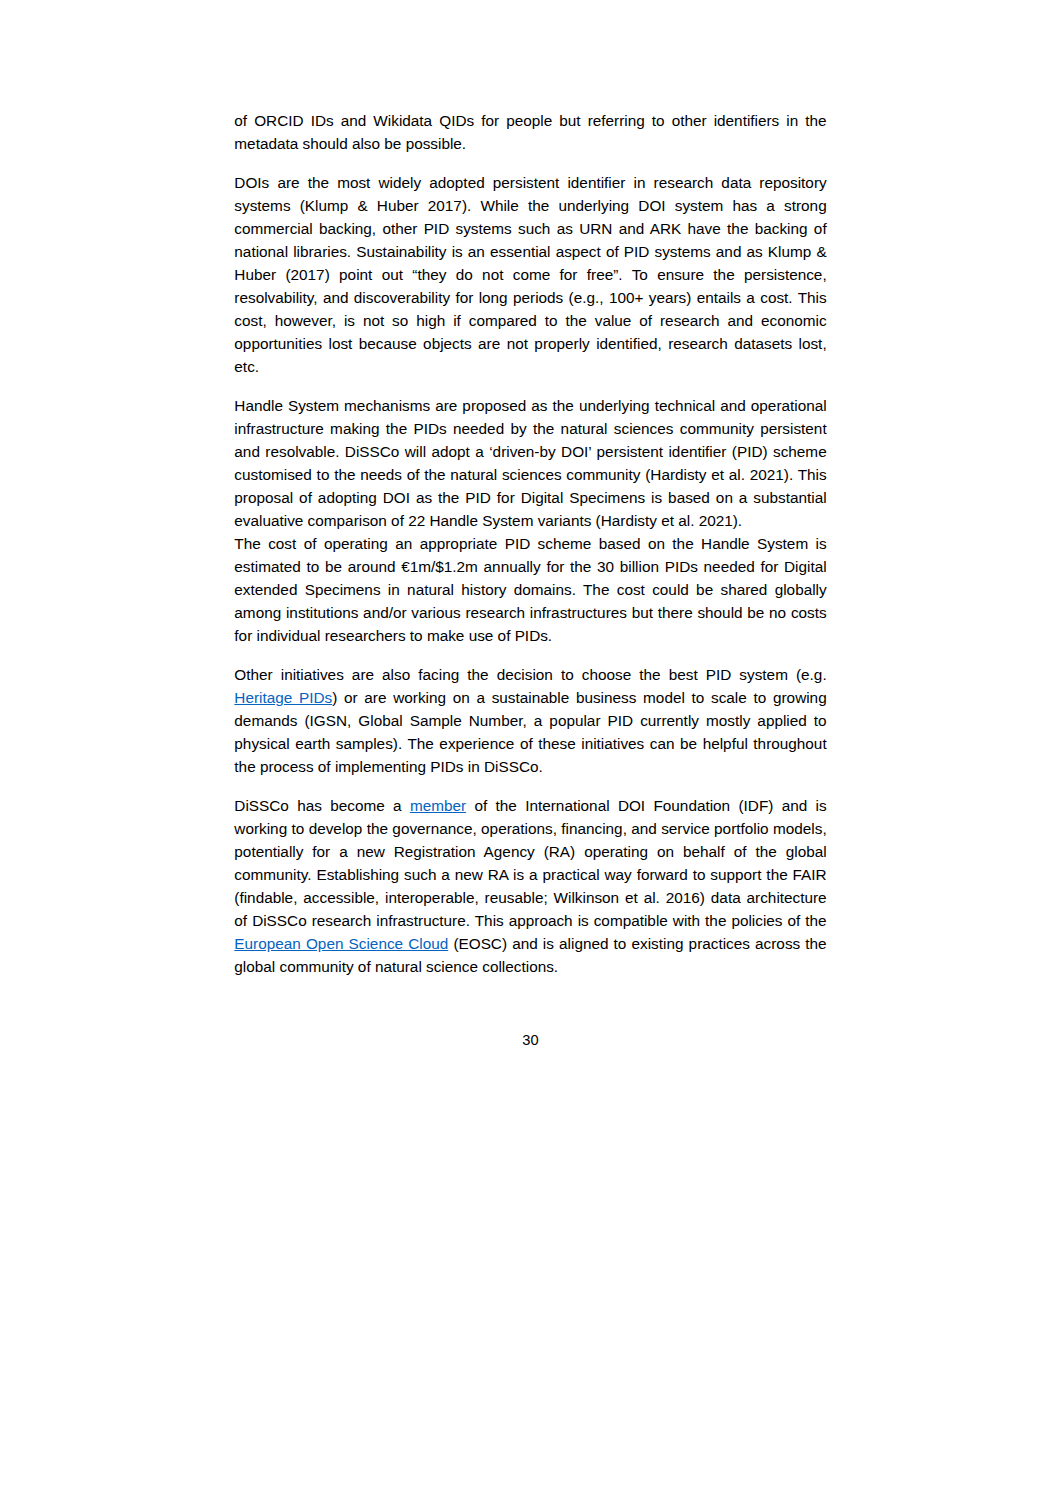of ORCID IDs and Wikidata QIDs for people but referring to other identifiers in the metadata should also be possible.
DOIs are the most widely adopted persistent identifier in research data repository systems (Klump & Huber 2017). While the underlying DOI system has a strong commercial backing, other PID systems such as URN and ARK have the backing of national libraries. Sustainability is an essential aspect of PID systems and as Klump & Huber (2017) point out “they do not come for free”. To ensure the persistence, resolvability, and discoverability for long periods (e.g., 100+ years) entails a cost. This cost, however, is not so high if compared to the value of research and economic opportunities lost because objects are not properly identified, research datasets lost, etc.
Handle System mechanisms are proposed as the underlying technical and operational infrastructure making the PIDs needed by the natural sciences community persistent and resolvable. DiSSCo will adopt a ‘driven-by DOI’ persistent identifier (PID) scheme customised to the needs of the natural sciences community (Hardisty et al. 2021). This proposal of adopting DOI as the PID for Digital Specimens is based on a substantial evaluative comparison of 22 Handle System variants (Hardisty et al. 2021).
The cost of operating an appropriate PID scheme based on the Handle System is estimated to be around €1m/$1.2m annually for the 30 billion PIDs needed for Digital extended Specimens in natural history domains. The cost could be shared globally among institutions and/or various research infrastructures but there should be no costs for individual researchers to make use of PIDs.
Other initiatives are also facing the decision to choose the best PID system (e.g. Heritage PIDs) or are working on a sustainable business model to scale to growing demands (IGSN, Global Sample Number, a popular PID currently mostly applied to physical earth samples). The experience of these initiatives can be helpful throughout the process of implementing PIDs in DiSSCo.
DiSSCo has become a member of the International DOI Foundation (IDF) and is working to develop the governance, operations, financing, and service portfolio models, potentially for a new Registration Agency (RA) operating on behalf of the global community. Establishing such a new RA is a practical way forward to support the FAIR (findable, accessible, interoperable, reusable; Wilkinson et al. 2016) data architecture of DiSSCo research infrastructure. This approach is compatible with the policies of the European Open Science Cloud (EOSC) and is aligned to existing practices across the global community of natural science collections.
30